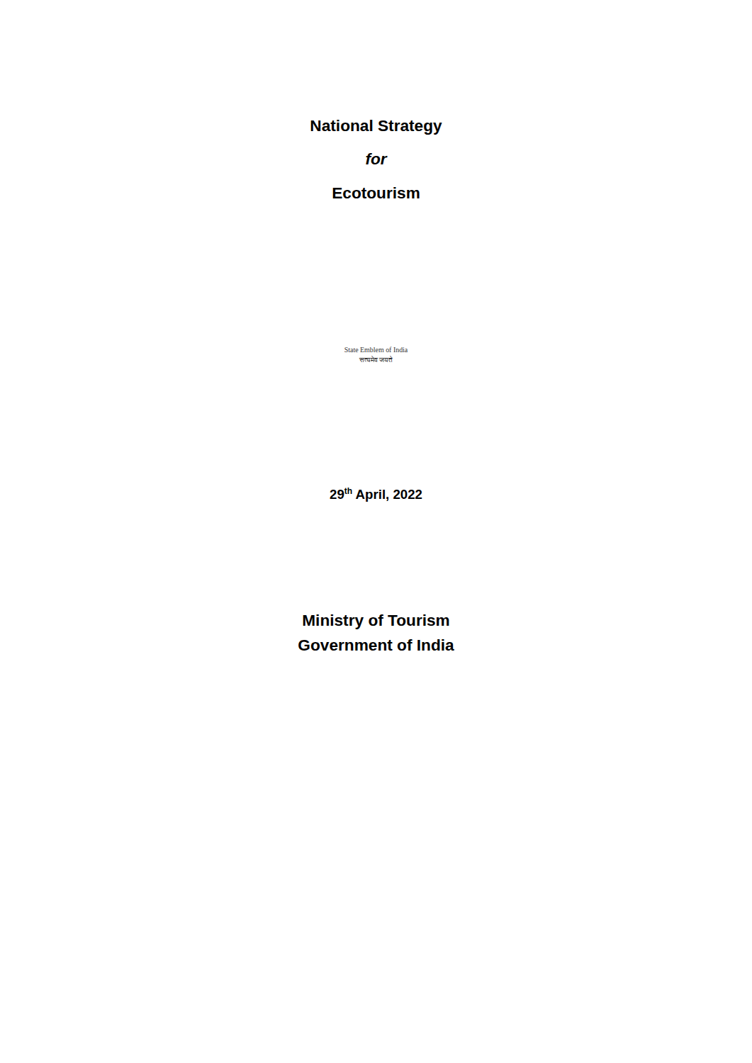National Strategy
for
Ecotourism
29th April, 2022
Ministry of Tourism
Government of India